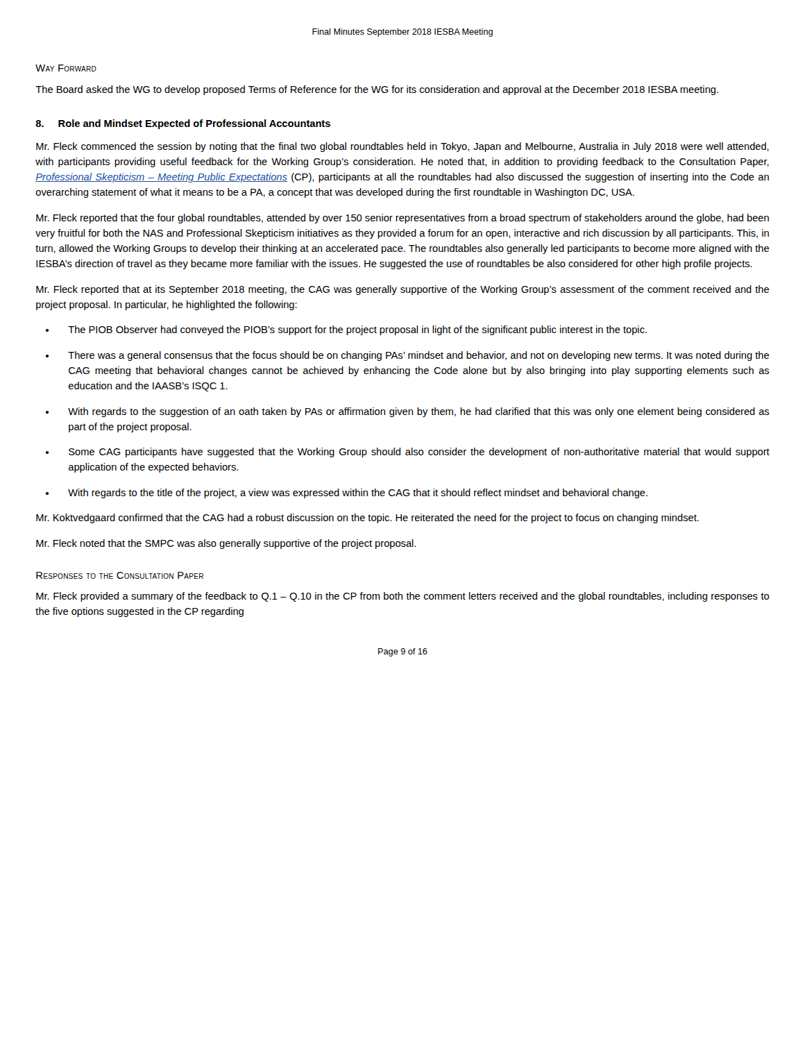Final Minutes September 2018 IESBA Meeting
Way Forward
The Board asked the WG to develop proposed Terms of Reference for the WG for its consideration and approval at the December 2018 IESBA meeting.
8. Role and Mindset Expected of Professional Accountants
Mr. Fleck commenced the session by noting that the final two global roundtables held in Tokyo, Japan and Melbourne, Australia in July 2018 were well attended, with participants providing useful feedback for the Working Group’s consideration. He noted that, in addition to providing feedback to the Consultation Paper, Professional Skepticism – Meeting Public Expectations (CP), participants at all the roundtables had also discussed the suggestion of inserting into the Code an overarching statement of what it means to be a PA, a concept that was developed during the first roundtable in Washington DC, USA.
Mr. Fleck reported that the four global roundtables, attended by over 150 senior representatives from a broad spectrum of stakeholders around the globe, had been very fruitful for both the NAS and Professional Skepticism initiatives as they provided a forum for an open, interactive and rich discussion by all participants. This, in turn, allowed the Working Groups to develop their thinking at an accelerated pace. The roundtables also generally led participants to become more aligned with the IESBA’s direction of travel as they became more familiar with the issues. He suggested the use of roundtables be also considered for other high profile projects.
Mr. Fleck reported that at its September 2018 meeting, the CAG was generally supportive of the Working Group’s assessment of the comment received and the project proposal. In particular, he highlighted the following:
The PIOB Observer had conveyed the PIOB’s support for the project proposal in light of the significant public interest in the topic.
There was a general consensus that the focus should be on changing PAs’ mindset and behavior, and not on developing new terms. It was noted during the CAG meeting that behavioral changes cannot be achieved by enhancing the Code alone but by also bringing into play supporting elements such as education and the IAASB’s ISQC 1.
With regards to the suggestion of an oath taken by PAs or affirmation given by them, he had clarified that this was only one element being considered as part of the project proposal.
Some CAG participants have suggested that the Working Group should also consider the development of non-authoritative material that would support application of the expected behaviors.
With regards to the title of the project, a view was expressed within the CAG that it should reflect mindset and behavioral change.
Mr. Koktvedgaard confirmed that the CAG had a robust discussion on the topic. He reiterated the need for the project to focus on changing mindset.
Mr. Fleck noted that the SMPC was also generally supportive of the project proposal.
Responses to the Consultation Paper
Mr. Fleck provided a summary of the feedback to Q.1 – Q.10 in the CP from both the comment letters received and the global roundtables, including responses to the five options suggested in the CP regarding
Page 9 of 16